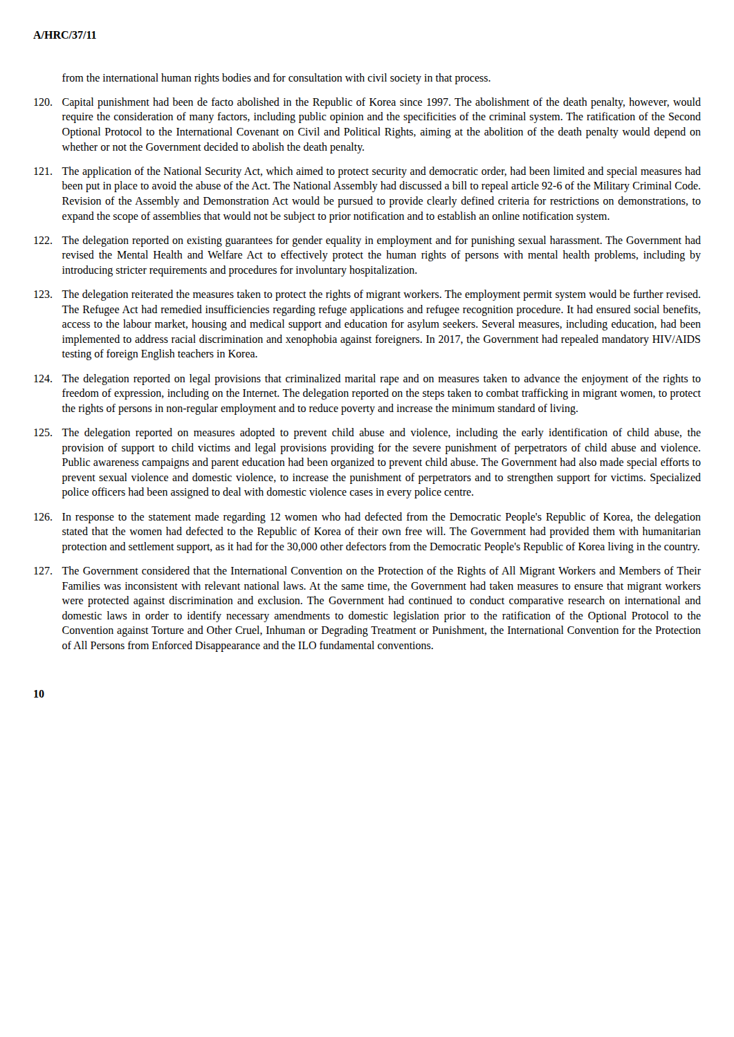A/HRC/37/11
from the international human rights bodies and for consultation with civil society in that process.
120. Capital punishment had been de facto abolished in the Republic of Korea since 1997. The abolishment of the death penalty, however, would require the consideration of many factors, including public opinion and the specificities of the criminal system. The ratification of the Second Optional Protocol to the International Covenant on Civil and Political Rights, aiming at the abolition of the death penalty would depend on whether or not the Government decided to abolish the death penalty.
121. The application of the National Security Act, which aimed to protect security and democratic order, had been limited and special measures had been put in place to avoid the abuse of the Act. The National Assembly had discussed a bill to repeal article 92-6 of the Military Criminal Code. Revision of the Assembly and Demonstration Act would be pursued to provide clearly defined criteria for restrictions on demonstrations, to expand the scope of assemblies that would not be subject to prior notification and to establish an online notification system.
122. The delegation reported on existing guarantees for gender equality in employment and for punishing sexual harassment. The Government had revised the Mental Health and Welfare Act to effectively protect the human rights of persons with mental health problems, including by introducing stricter requirements and procedures for involuntary hospitalization.
123. The delegation reiterated the measures taken to protect the rights of migrant workers. The employment permit system would be further revised. The Refugee Act had remedied insufficiencies regarding refuge applications and refugee recognition procedure. It had ensured social benefits, access to the labour market, housing and medical support and education for asylum seekers. Several measures, including education, had been implemented to address racial discrimination and xenophobia against foreigners. In 2017, the Government had repealed mandatory HIV/AIDS testing of foreign English teachers in Korea.
124. The delegation reported on legal provisions that criminalized marital rape and on measures taken to advance the enjoyment of the rights to freedom of expression, including on the Internet. The delegation reported on the steps taken to combat trafficking in migrant women, to protect the rights of persons in non-regular employment and to reduce poverty and increase the minimum standard of living.
125. The delegation reported on measures adopted to prevent child abuse and violence, including the early identification of child abuse, the provision of support to child victims and legal provisions providing for the severe punishment of perpetrators of child abuse and violence. Public awareness campaigns and parent education had been organized to prevent child abuse. The Government had also made special efforts to prevent sexual violence and domestic violence, to increase the punishment of perpetrators and to strengthen support for victims. Specialized police officers had been assigned to deal with domestic violence cases in every police centre.
126. In response to the statement made regarding 12 women who had defected from the Democratic People's Republic of Korea, the delegation stated that the women had defected to the Republic of Korea of their own free will. The Government had provided them with humanitarian protection and settlement support, as it had for the 30,000 other defectors from the Democratic People's Republic of Korea living in the country.
127. The Government considered that the International Convention on the Protection of the Rights of All Migrant Workers and Members of Their Families was inconsistent with relevant national laws. At the same time, the Government had taken measures to ensure that migrant workers were protected against discrimination and exclusion. The Government had continued to conduct comparative research on international and domestic laws in order to identify necessary amendments to domestic legislation prior to the ratification of the Optional Protocol to the Convention against Torture and Other Cruel, Inhuman or Degrading Treatment or Punishment, the International Convention for the Protection of All Persons from Enforced Disappearance and the ILO fundamental conventions.
10